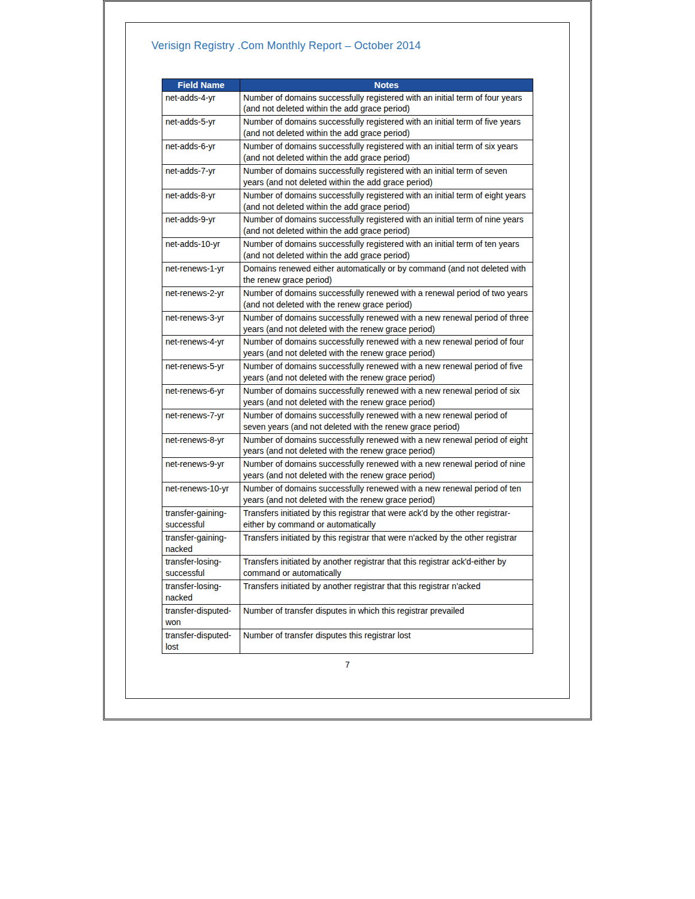Verisign Registry .Com Monthly Report – October 2014
| Field Name | Notes |
| --- | --- |
| net-adds-4-yr | Number of domains successfully registered with an initial term of four years (and not deleted within the add grace period) |
| net-adds-5-yr | Number of domains successfully registered with an initial term of five years (and not deleted within the add grace period) |
| net-adds-6-yr | Number of domains successfully registered with an initial term of six years (and not deleted within the add grace period) |
| net-adds-7-yr | Number of domains successfully registered with an initial term of seven years (and not deleted within the add grace period) |
| net-adds-8-yr | Number of domains successfully registered with an initial term of eight years (and not deleted within the add grace period) |
| net-adds-9-yr | Number of domains successfully registered with an initial term of nine years (and not deleted within the add grace period) |
| net-adds-10-yr | Number of domains successfully registered with an initial term of ten years (and not deleted within the add grace period) |
| net-renews-1-yr | Domains renewed either automatically or by command (and not deleted with the renew grace period) |
| net-renews-2-yr | Number of domains successfully renewed with a renewal period of two years (and not deleted with the renew grace period) |
| net-renews-3-yr | Number of domains successfully renewed with a new renewal period of three years (and not deleted with the renew grace period) |
| net-renews-4-yr | Number of domains successfully renewed with a new renewal period of four years (and not deleted with the renew grace period) |
| net-renews-5-yr | Number of domains successfully renewed with a new renewal period of five years (and not deleted with the renew grace period) |
| net-renews-6-yr | Number of domains successfully renewed with a new renewal period of six years (and not deleted with the renew grace period) |
| net-renews-7-yr | Number of domains successfully renewed with a new renewal period of seven years (and not deleted with the renew grace period) |
| net-renews-8-yr | Number of domains successfully renewed with a new renewal period of eight years (and not deleted with the renew grace period) |
| net-renews-9-yr | Number of domains successfully renewed with a new renewal period of nine years (and not deleted with the renew grace period) |
| net-renews-10-yr | Number of domains successfully renewed with a new renewal period of ten years (and not deleted with the renew grace period) |
| transfer-gaining-successful | Transfers initiated by this registrar that were ack'd by the other registrar-either by command or automatically |
| transfer-gaining-nacked | Transfers initiated by this registrar that were n'acked by the other registrar |
| transfer-losing-successful | Transfers initiated by another registrar that this registrar ack'd-either by command or automatically |
| transfer-losing-nacked | Transfers initiated by another registrar that this registrar n'acked |
| transfer-disputed-won | Number of transfer disputes in which this registrar prevailed |
| transfer-disputed-lost | Number of transfer disputes this registrar lost |
7